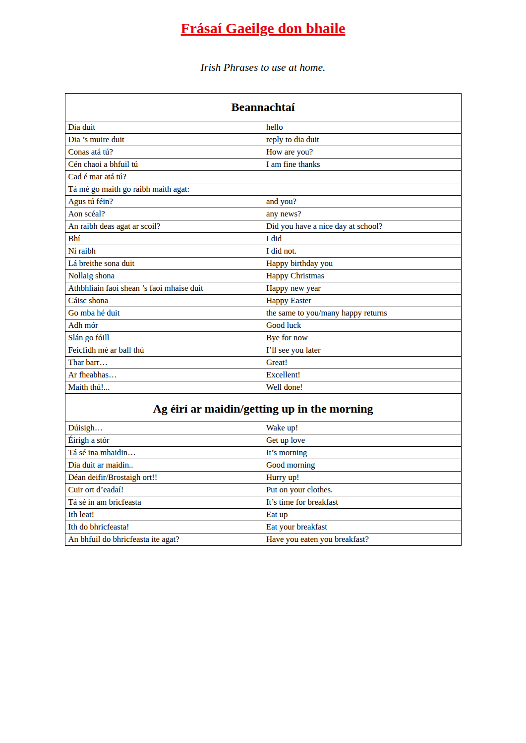Frásaí Gaeilge don bhaile
Irish Phrases to use at home.
Beannachtaí
| Dia duit | hello |
| Dia ’s muire duit | reply to dia duit |
| Conas atá tú? | How are you? |
| Cén chaoi a bhfuil tú | I am fine thanks |
| Cad é mar atá tú? | |
| Tá mé go maith go raibh maith agat: | |
| Agus tú féin? | and you? |
| Aon scéal? | any news? |
| An raibh deas agat ar scoil? | Did you have a nice day at school? |
| Bhí | I did |
| Ní raibh | I did not. |
| Lá breithe sona duit | Happy birthday you |
| Nollaig shona | Happy Christmas |
| Athbhliain faoi shean ’s faoi mhaise duit | Happy new year |
| Cáisc shona | Happy Easter |
| Go mba hé duit | the same to you/many happy returns |
| Adh mór | Good luck |
| Slán go fóill | Bye for now |
| Feicfidh mé ar ball thú | I’ll see you later |
| Thar barr… | Great! |
| Ar fheabhas… | Excellent! |
| Maith thú!... | Well done! |
| Ag éirí ar maidin/getting up in the morning |
| Dúisigh… | Wake up! |
| Éirigh a stór | Get up love |
| Tá sé ina mhaidin… | It’s morning |
| Dia duit ar maidin.. | Good morning |
| Déan deifir/Brostaigh ort!! | Hurry up! |
| Cuir ort d’eadaí! | Put on your clothes. |
| Tá sé in am bricfeasta | It’s time for breakfast |
| Ith leat! | Eat up |
| Ith do bhricfeasta! | Eat your breakfast |
| An bhfuil do bhricfeasta ite agat? | Have you eaten you breakfast? |